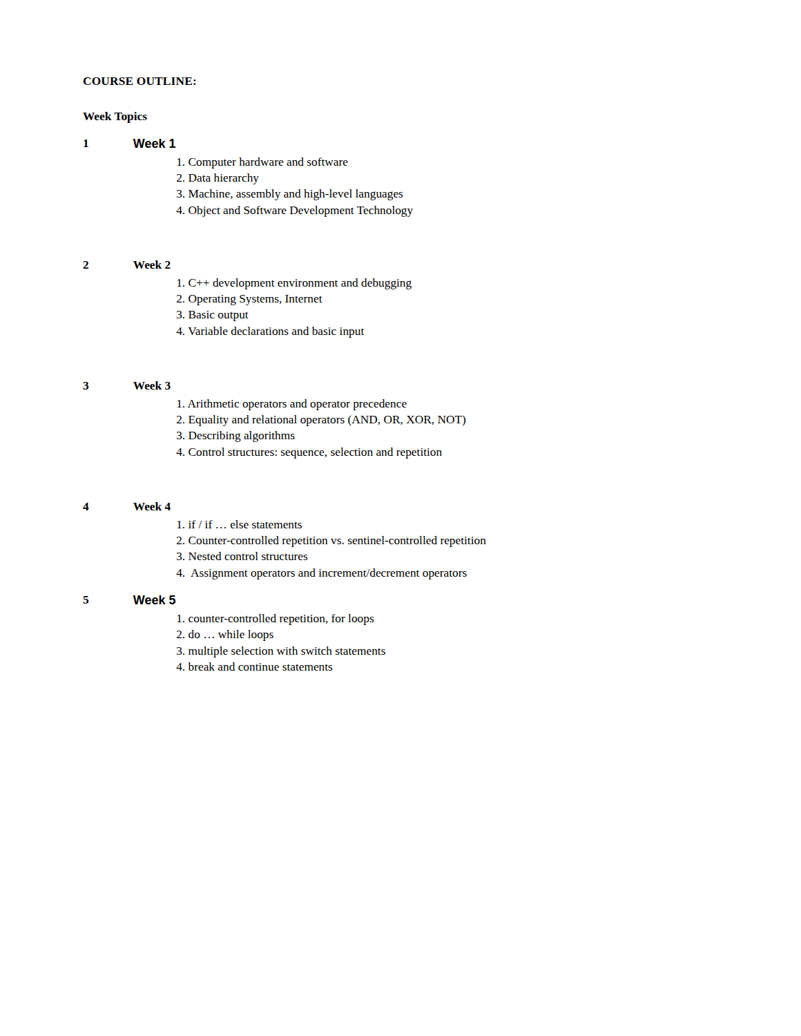COURSE OUTLINE:
Week Topics
1
Week 1
1. Computer hardware and software
2. Data hierarchy
3. Machine, assembly and high-level languages
4. Object and Software Development Technology
2
Week 2
1. C++ development environment and debugging
2. Operating Systems, Internet
3. Basic output
4. Variable declarations and basic input
3
Week 3
1. Arithmetic operators and operator precedence
2. Equality and relational operators (AND, OR, XOR, NOT)
3. Describing algorithms
4. Control structures: sequence, selection and repetition
4
Week 4
1. if / if … else statements
2. Counter-controlled repetition vs. sentinel-controlled repetition
3. Nested control structures
4. Assignment operators and increment/decrement operators
5
Week 5
1. counter-controlled repetition, for loops
2. do … while loops
3. multiple selection with switch statements
4. break and continue statements